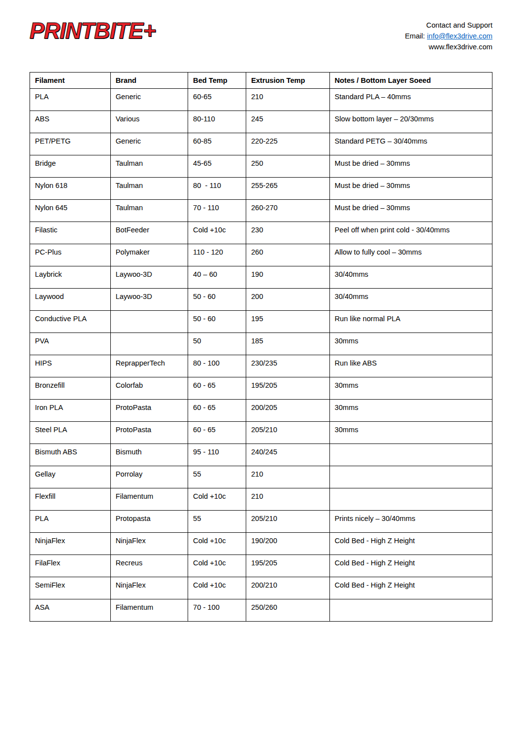PRINTBITE+
Contact and Support
Email: info@flex3drive.com
www.flex3drive.com
| Filament | Brand | Bed Temp | Extrusion Temp | Notes / Bottom Layer Soeed |
| --- | --- | --- | --- | --- |
| PLA | Generic | 60-65 | 210 | Standard PLA – 40mms |
| ABS | Various | 80-110 | 245 | Slow bottom layer – 20/30mms |
| PET/PETG | Generic | 60-85 | 220-225 | Standard PETG – 30/40mms |
| Bridge | Taulman | 45-65 | 250 | Must be dried – 30mms |
| Nylon 618 | Taulman | 80 - 110 | 255-265 | Must be dried – 30mms |
| Nylon 645 | Taulman | 70 - 110 | 260-270 | Must be dried – 30mms |
| Filastic | BotFeeder | Cold +10c | 230 | Peel off when print cold - 30/40mms |
| PC-Plus | Polymaker | 110 - 120 | 260 | Allow to fully cool – 30mms |
| Laybrick | Laywoo-3D | 40 – 60 | 190 | 30/40mms |
| Laywood | Laywoo-3D | 50 - 60 | 200 | 30/40mms |
| Conductive PLA | | 50 - 60 | 195 | Run like normal PLA |
| PVA | | 50 | 185 | 30mms |
| HIPS | ReprapperTech | 80 - 100 | 230/235 | Run like ABS |
| Bronzefill | Colorfab | 60 - 65 | 195/205 | 30mms |
| Iron PLA | ProtoPasta | 60 - 65 | 200/205 | 30mms |
| Steel PLA | ProtoPasta | 60 - 65 | 205/210 | 30mms |
| Bismuth ABS | Bismuth | 95 - 110 | 240/245 | |
| Gellay | Porrolay | 55 | 210 | |
| Flexfill | Filamentum | Cold +10c | 210 | |
| PLA | Protopasta | 55 | 205/210 | Prints nicely – 30/40mms |
| NinjaFlex | NinjaFlex | Cold +10c | 190/200 | Cold Bed - High Z Height |
| FilaFlex | Recreus | Cold +10c | 195/205 | Cold Bed - High Z Height |
| SemiFlex | NinjaFlex | Cold +10c | 200/210 | Cold Bed - High Z Height |
| ASA | Filamentum | 70 - 100 | 250/260 | |